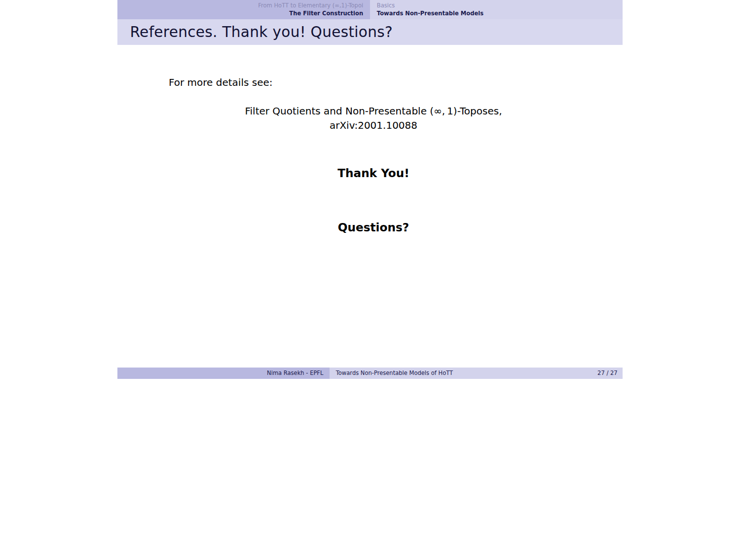From HoTT to Elementary (∞,1)-Topoi
The Filter Construction
Basics
Towards Non-Presentable Models
References. Thank you! Questions?
For more details see:
Filter Quotients and Non-Presentable (∞, 1)-Toposes,
arXiv:2001.10088
Thank You!
Questions?
Nima Rasekh - EPFL
Towards Non-Presentable Models of HoTT 27 / 27